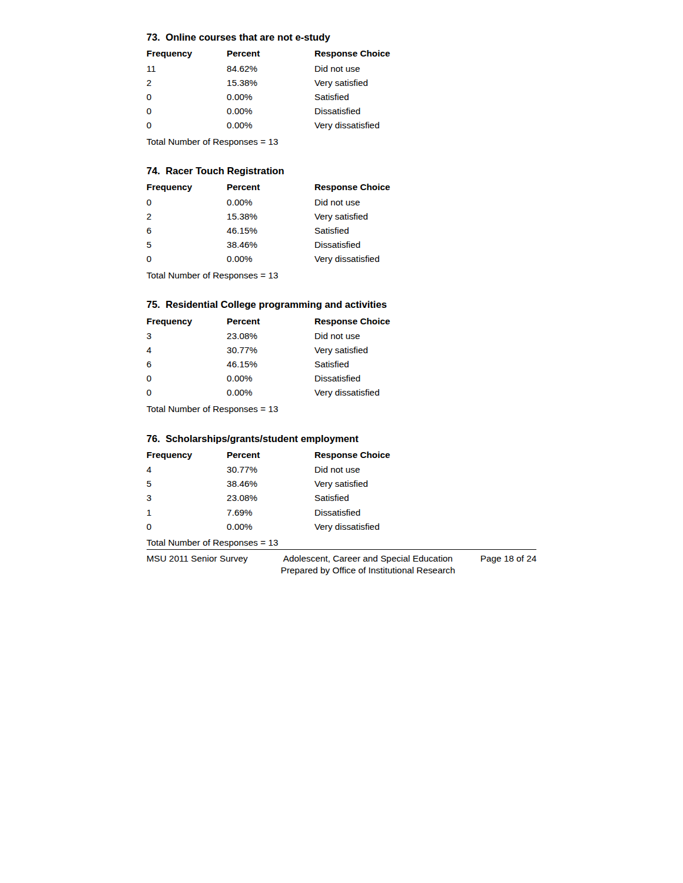73. Online courses that are not e-study
| Frequency | Percent | Response Choice |
| --- | --- | --- |
| 11 | 84.62% | Did not use |
| 2 | 15.38% | Very satisfied |
| 0 | 0.00% | Satisfied |
| 0 | 0.00% | Dissatisfied |
| 0 | 0.00% | Very dissatisfied |
Total Number of Responses = 13
74. Racer Touch Registration
| Frequency | Percent | Response Choice |
| --- | --- | --- |
| 0 | 0.00% | Did not use |
| 2 | 15.38% | Very satisfied |
| 6 | 46.15% | Satisfied |
| 5 | 38.46% | Dissatisfied |
| 0 | 0.00% | Very dissatisfied |
Total Number of Responses = 13
75. Residential College programming and activities
| Frequency | Percent | Response Choice |
| --- | --- | --- |
| 3 | 23.08% | Did not use |
| 4 | 30.77% | Very satisfied |
| 6 | 46.15% | Satisfied |
| 0 | 0.00% | Dissatisfied |
| 0 | 0.00% | Very dissatisfied |
Total Number of Responses = 13
76. Scholarships/grants/student employment
| Frequency | Percent | Response Choice |
| --- | --- | --- |
| 4 | 30.77% | Did not use |
| 5 | 38.46% | Very satisfied |
| 3 | 23.08% | Satisfied |
| 1 | 7.69% | Dissatisfied |
| 0 | 0.00% | Very dissatisfied |
Total Number of Responses = 13
| MSU 2011 Senior Survey | Adolescent, Career and Special Education Prepared by Office of Institutional Research | Page 18 of 24 |